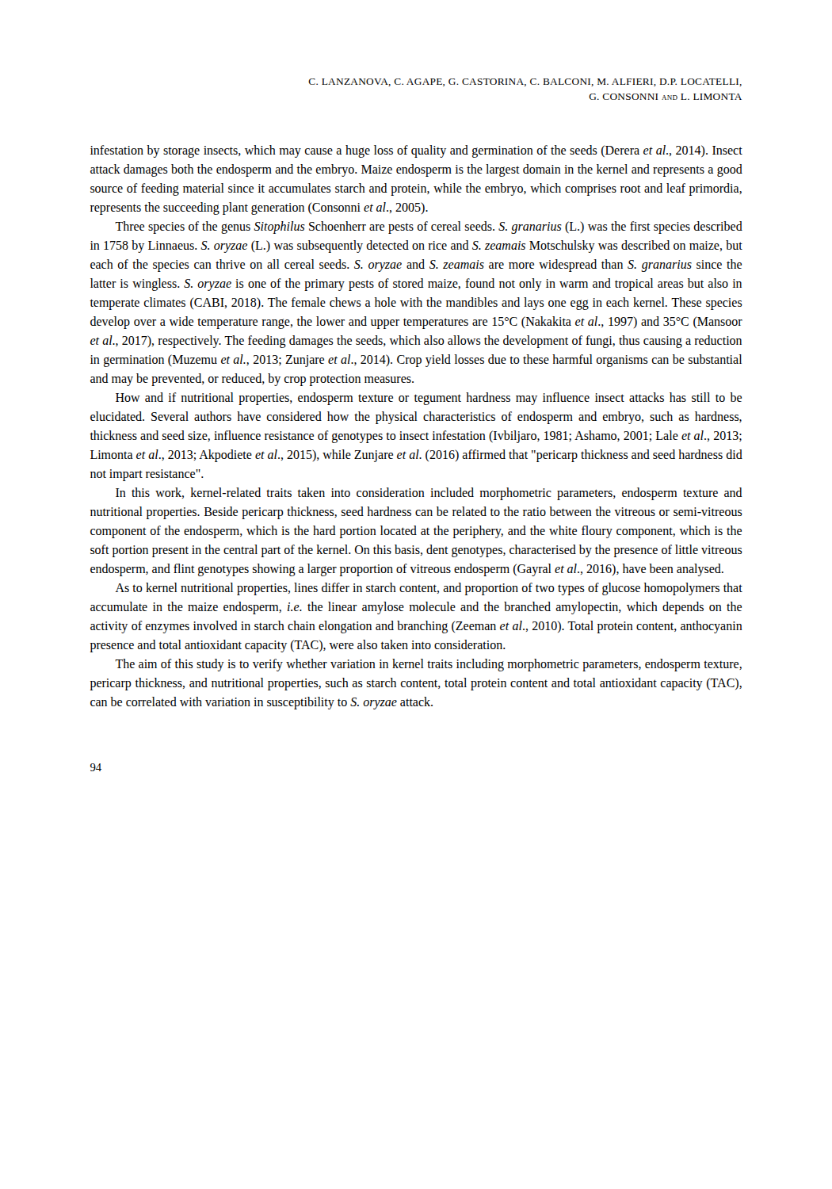C. LANZANOVA, C. AGAPE, G. CASTORINA, C. BALCONI, M. ALFIERI, D.P. LOCATELLI,
G. CONSONNI and L. LIMONTA
infestation by storage insects, which may cause a huge loss of quality and germination of the seeds (Derera et al., 2014). Insect attack damages both the endosperm and the embryo. Maize endosperm is the largest domain in the kernel and represents a good source of feeding material since it accumulates starch and protein, while the embryo, which comprises root and leaf primordia, represents the succeeding plant generation (Consonni et al., 2005).
Three species of the genus Sitophilus Schoenherr are pests of cereal seeds. S. granarius (L.) was the first species described in 1758 by Linnaeus. S. oryzae (L.) was subsequently detected on rice and S. zeamais Motschulsky was described on maize, but each of the species can thrive on all cereal seeds. S. oryzae and S. zeamais are more widespread than S. granarius since the latter is wingless. S. oryzae is one of the primary pests of stored maize, found not only in warm and tropical areas but also in temperate climates (CABI, 2018). The female chews a hole with the mandibles and lays one egg in each kernel. These species develop over a wide temperature range, the lower and upper temperatures are 15°C (Nakakita et al., 1997) and 35°C (Mansoor et al., 2017), respectively. The feeding damages the seeds, which also allows the development of fungi, thus causing a reduction in germination (Muzemu et al., 2013; Zunjare et al., 2014). Crop yield losses due to these harmful organisms can be substantial and may be prevented, or reduced, by crop protection measures.
How and if nutritional properties, endosperm texture or tegument hardness may influence insect attacks has still to be elucidated. Several authors have considered how the physical characteristics of endosperm and embryo, such as hardness, thickness and seed size, influence resistance of genotypes to insect infestation (Ivbiljaro, 1981; Ashamo, 2001; Lale et al., 2013; Limonta et al., 2013; Akpodiete et al., 2015), while Zunjare et al. (2016) affirmed that "pericarp thickness and seed hardness did not impart resistance".
In this work, kernel-related traits taken into consideration included morphometric parameters, endosperm texture and nutritional properties. Beside pericarp thickness, seed hardness can be related to the ratio between the vitreous or semi-vitreous component of the endosperm, which is the hard portion located at the periphery, and the white floury component, which is the soft portion present in the central part of the kernel. On this basis, dent genotypes, characterised by the presence of little vitreous endosperm, and flint genotypes showing a larger proportion of vitreous endosperm (Gayral et al., 2016), have been analysed.
As to kernel nutritional properties, lines differ in starch content, and proportion of two types of glucose homopolymers that accumulate in the maize endosperm, i.e. the linear amylose molecule and the branched amylopectin, which depends on the activity of enzymes involved in starch chain elongation and branching (Zeeman et al., 2010). Total protein content, anthocyanin presence and total antioxidant capacity (TAC), were also taken into consideration.
The aim of this study is to verify whether variation in kernel traits including morphometric parameters, endosperm texture, pericarp thickness, and nutritional properties, such as starch content, total protein content and total antioxidant capacity (TAC), can be correlated with variation in susceptibility to S. oryzae attack.
94